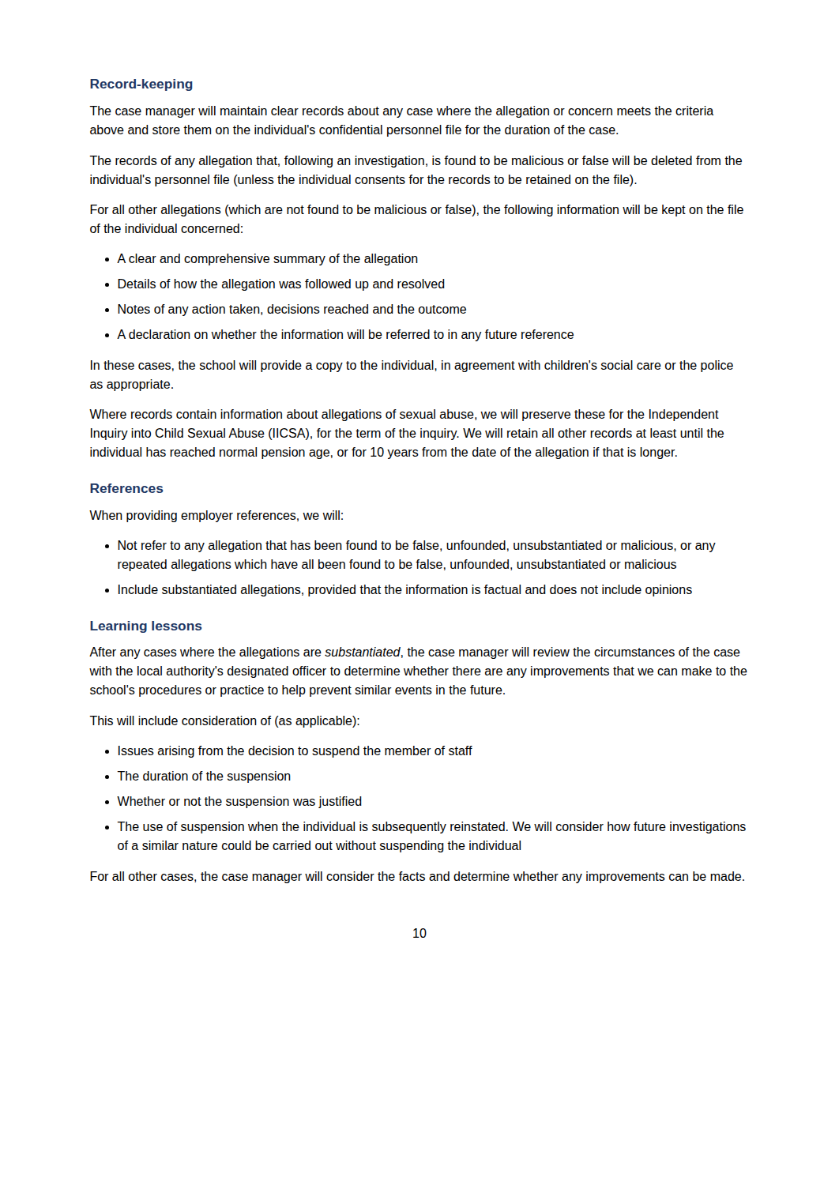Record-keeping
The case manager will maintain clear records about any case where the allegation or concern meets the criteria above and store them on the individual's confidential personnel file for the duration of the case.
The records of any allegation that, following an investigation, is found to be malicious or false will be deleted from the individual's personnel file (unless the individual consents for the records to be retained on the file).
For all other allegations (which are not found to be malicious or false), the following information will be kept on the file of the individual concerned:
A clear and comprehensive summary of the allegation
Details of how the allegation was followed up and resolved
Notes of any action taken, decisions reached and the outcome
A declaration on whether the information will be referred to in any future reference
In these cases, the school will provide a copy to the individual, in agreement with children's social care or the police as appropriate.
Where records contain information about allegations of sexual abuse, we will preserve these for the Independent Inquiry into Child Sexual Abuse (IICSA), for the term of the inquiry. We will retain all other records at least until the individual has reached normal pension age, or for 10 years from the date of the allegation if that is longer.
References
When providing employer references, we will:
Not refer to any allegation that has been found to be false, unfounded, unsubstantiated or malicious, or any repeated allegations which have all been found to be false, unfounded, unsubstantiated or malicious
Include substantiated allegations, provided that the information is factual and does not include opinions
Learning lessons
After any cases where the allegations are substantiated, the case manager will review the circumstances of the case with the local authority's designated officer to determine whether there are any improvements that we can make to the school's procedures or practice to help prevent similar events in the future.
This will include consideration of (as applicable):
Issues arising from the decision to suspend the member of staff
The duration of the suspension
Whether or not the suspension was justified
The use of suspension when the individual is subsequently reinstated. We will consider how future investigations of a similar nature could be carried out without suspending the individual
For all other cases, the case manager will consider the facts and determine whether any improvements can be made.
10